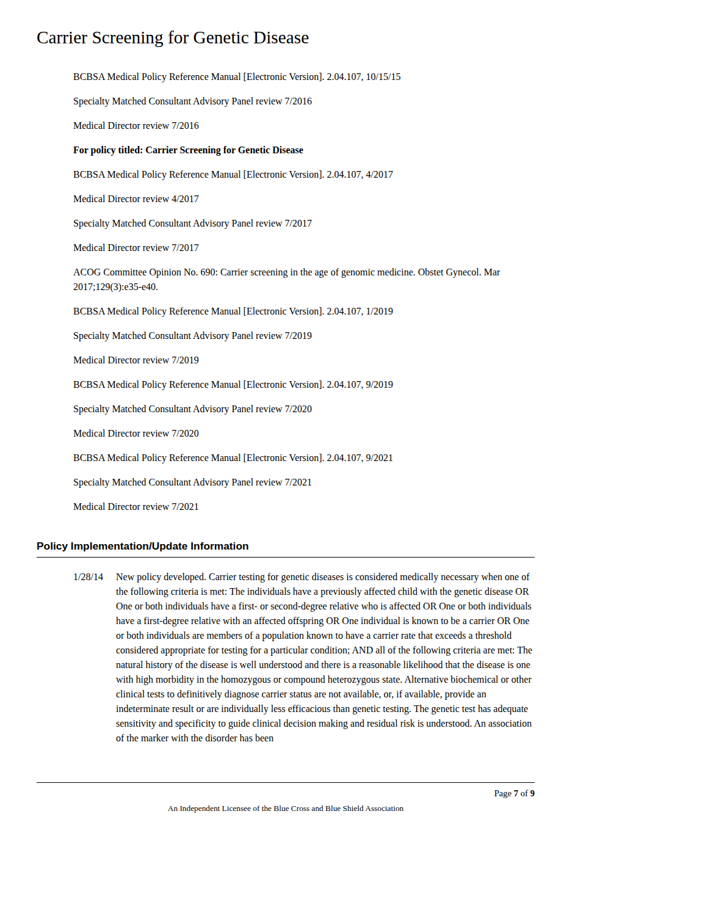Carrier Screening for Genetic Disease
BCBSA Medical Policy Reference Manual [Electronic Version]. 2.04.107, 10/15/15
Specialty Matched Consultant Advisory Panel review 7/2016
Medical Director review 7/2016
For policy titled: Carrier Screening for Genetic Disease
BCBSA Medical Policy Reference Manual [Electronic Version]. 2.04.107, 4/2017
Medical Director review 4/2017
Specialty Matched Consultant Advisory Panel review 7/2017
Medical Director review 7/2017
ACOG Committee Opinion No. 690: Carrier screening in the age of genomic medicine. Obstet Gynecol. Mar 2017;129(3):e35-e40.
BCBSA Medical Policy Reference Manual [Electronic Version]. 2.04.107, 1/2019
Specialty Matched Consultant Advisory Panel review 7/2019
Medical Director review 7/2019
BCBSA Medical Policy Reference Manual [Electronic Version]. 2.04.107, 9/2019
Specialty Matched Consultant Advisory Panel review 7/2020
Medical Director review 7/2020
BCBSA Medical Policy Reference Manual [Electronic Version]. 2.04.107, 9/2021
Specialty Matched Consultant Advisory Panel review 7/2021
Medical Director review 7/2021
Policy Implementation/Update Information
1/28/14
New policy developed. Carrier testing for genetic diseases is considered medically necessary when one of the following criteria is met: The individuals have a previously affected child with the genetic disease OR One or both individuals have a first- or second-degree relative who is affected OR One or both individuals have a first-degree relative with an affected offspring OR One individual is known to be a carrier OR One or both individuals are members of a population known to have a carrier rate that exceeds a threshold considered appropriate for testing for a particular condition; AND all of the following criteria are met: The natural history of the disease is well understood and there is a reasonable likelihood that the disease is one with high morbidity in the homozygous or compound heterozygous state. Alternative biochemical or other clinical tests to definitively diagnose carrier status are not available, or, if available, provide an indeterminate result or are individually less efficacious than genetic testing. The genetic test has adequate sensitivity and specificity to guide clinical decision making and residual risk is understood. An association of the marker with the disorder has been
Page 7 of 9
An Independent Licensee of the Blue Cross and Blue Shield Association